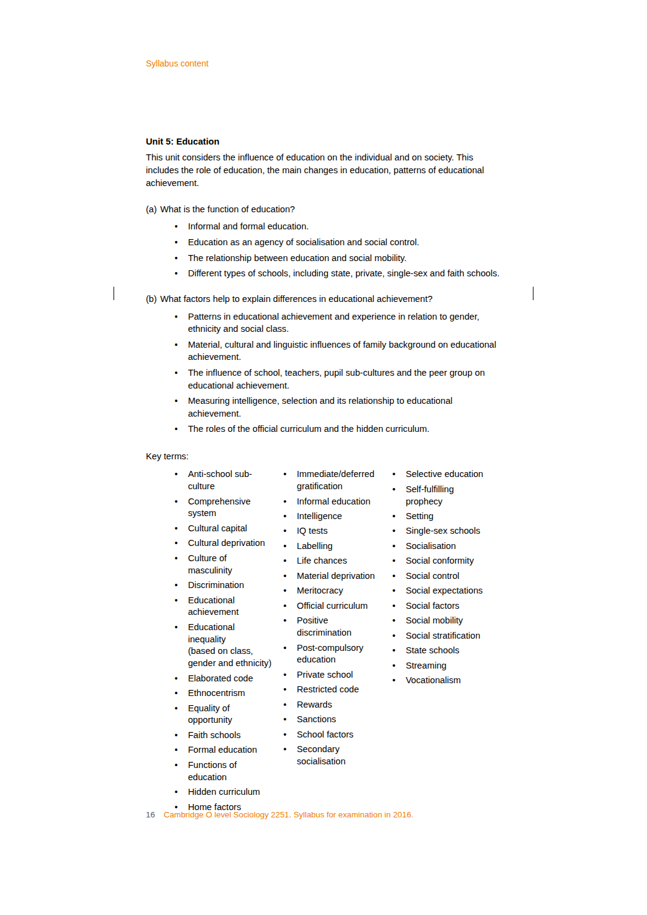Syllabus content
Unit 5: Education
This unit considers the influence of education on the individual and on society. This includes the role of education, the main changes in education, patterns of educational achievement.
(a) What is the function of education?
Informal and formal education.
Education as an agency of socialisation and social control.
The relationship between education and social mobility.
Different types of schools, including state, private, single-sex and faith schools.
(b) What factors help to explain differences in educational achievement?
Patterns in educational achievement and experience in relation to gender, ethnicity and social class.
Material, cultural and linguistic influences of family background on educational achievement.
The influence of school, teachers, pupil sub-cultures and the peer group on educational achievement.
Measuring intelligence, selection and its relationship to educational achievement.
The roles of the official curriculum and the hidden curriculum.
Key terms:
Anti-school sub-culture
Comprehensive system
Cultural capital
Cultural deprivation
Culture of masculinity
Discrimination
Educational achievement
Educational inequality(based on class, gender and ethnicity)
Elaborated code
Ethnocentrism
Equality of opportunity
Faith schools
Formal education
Functions of education
Hidden curriculum
Home factors
Immediate/deferredgratification
Informal education
Intelligence
IQ tests
Labelling
Life chances
Material deprivation
Meritocracy
Official curriculum
Positive discrimination
Post-compulsory education
Private school
Restricted code
Rewards
Sanctions
School factors
Secondary socialisation
Selective education
Self-fulfilling prophecy
Setting
Single-sex schools
Socialisation
Social conformity
Social control
Social expectations
Social factors
Social mobility
Social stratification
State schools
Streaming
Vocationalism
16 Cambridge O level Sociology 2251. Syllabus for examination in 2016.